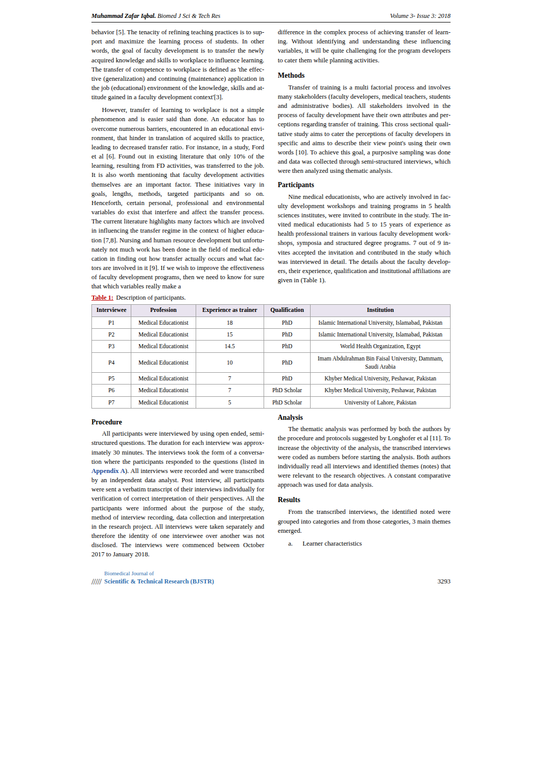Muhammad Zafar Iqbal. Biomed J Sci & Tech Res
Volume 3- Issue 3: 2018
behavior [5]. The tenacity of refining teaching practices is to support and maximize the learning process of students. In other words, the goal of faculty development is to transfer the newly acquired knowledge and skills to workplace to influence learning. The transfer of competence to workplace is defined as 'the effective (generalization) and continuing (maintenance) application in the job (educational) environment of the knowledge, skills and attitude gained in a faculty development context'[3].
However, transfer of learning to workplace is not a simple phenomenon and is easier said than done. An educator has to overcome numerous barriers, encountered in an educational environment, that hinder in translation of acquired skills to practice, leading to decreased transfer ratio. For instance, in a study, Ford et al [6]. Found out in existing literature that only 10% of the learning, resulting from FD activities, was transferred to the job. It is also worth mentioning that faculty development activities themselves are an important factor. These initiatives vary in goals, lengths, methods, targeted participants and so on. Henceforth, certain personal, professional and environmental variables do exist that interfere and affect the transfer process. The current literature highlights many factors which are involved in influencing the transfer regime in the context of higher education [7,8]. Nursing and human resource development but unfortunately not much work has been done in the field of medical education in finding out how transfer actually occurs and what factors are involved in it [9]. If we wish to improve the effectiveness of faculty development programs, then we need to know for sure that which variables really make a
difference in the complex process of achieving transfer of learning. Without identifying and understanding these influencing variables, it will be quite challenging for the program developers to cater them while planning activities.
Methods
Transfer of training is a multi factorial process and involves many stakeholders (faculty developers, medical teachers, students and administrative bodies). All stakeholders involved in the process of faculty development have their own attributes and perceptions regarding transfer of training. This cross sectional qualitative study aims to cater the perceptions of faculty developers in specific and aims to describe their view point's using their own words [10]. To achieve this goal, a purposive sampling was done and data was collected through semi-structured interviews, which were then analyzed using thematic analysis.
Participants
Nine medical educationists, who are actively involved in faculty development workshops and training programs in 5 health sciences institutes, were invited to contribute in the study. The invited medical educationists had 5 to 15 years of experience as health professional trainers in various faculty development workshops, symposia and structured degree programs. 7 out of 9 invites accepted the invitation and contributed in the study which was interviewed in detail. The details about the faculty developers, their experience, qualification and institutional affiliations are given in (Table 1).
Table 1: Description of participants.
| Interviewee | Profession | Experience as trainer | Qualification | Institution |
| --- | --- | --- | --- | --- |
| P1 | Medical Educationist | 18 | PhD | Islamic International University, Islamabad, Pakistan |
| P2 | Medical Educationist | 15 | PhD | Islamic International University, Islamabad, Pakistan |
| P3 | Medical Educationist | 14.5 | PhD | World Health Organization, Egypt |
| P4 | Medical Educationist | 10 | PhD | Imam Abdulrahman Bin Faisal University, Dammam, Saudi Arabia |
| P5 | Medical Educationist | 7 | PhD | Khyber Medical University, Peshawar, Pakistan |
| P6 | Medical Educationist | 7 | PhD Scholar | Khyber Medical University, Peshawar, Pakistan |
| P7 | Medical Educationist | 5 | PhD Scholar | University of Lahore, Pakistan |
Procedure
All participants were interviewed by using open ended, semi-structured questions. The duration for each interview was approximately 30 minutes. The interviews took the form of a conversation where the participants responded to the questions (listed in Appendix A). All interviews were recorded and were transcribed by an independent data analyst. Post interview, all participants were sent a verbatim transcript of their interviews individually for verification of correct interpretation of their perspectives. All the participants were informed about the purpose of the study, method of interview recording, data collection and interpretation in the research project. All interviews were taken separately and therefore the identity of one interviewee over another was not disclosed. The interviews were commenced between October 2017 to January 2018.
Analysis
The thematic analysis was performed by both the authors by the procedure and protocols suggested by Longhofer et al [11]. To increase the objectivity of the analysis, the transcribed interviews were coded as numbers before starting the analysis. Both authors individually read all interviews and identified themes (notes) that were relevant to the research objectives. A constant comparative approach was used for data analysis.
Results
From the transcribed interviews, the identified noted were grouped into categories and from those categories, 3 main themes emerged.
a. Learner characteristics
/////
Biomedical Journal of
Scientific & Technical Research (BJSTR)
3293